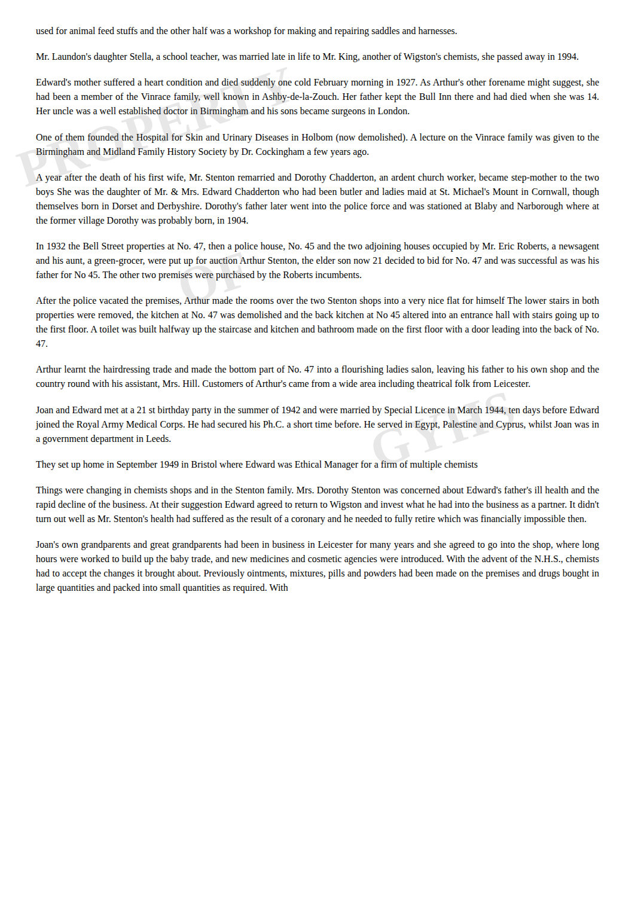PROPERTY OF GYHS
used for animal feed stuffs and the other half was a workshop for making and repairing saddles and harnesses.
Mr. Laundon's daughter Stella, a school teacher, was married late in life to Mr. King, another of Wigston's chemists, she passed away in 1994.
Edward's mother suffered a heart condition and died suddenly one cold February morning in 1927. As Arthur's other forename might suggest, she had been a member of the Vinrace family, well known in Ashby-de-la-Zouch. Her father kept the Bull Inn there and had died when she was 14. Her uncle was a well established doctor in Birmingham and his sons became surgeons in London.
One of them founded the Hospital for Skin and Urinary Diseases in Holbom (now demolished). A lecture on the Vinrace family was given to the Birmingham and Midland Family History Society by Dr. Cockingham a few years ago.
A year after the death of his first wife, Mr. Stenton remarried and Dorothy Chadderton, an ardent church worker, became step-mother to the two boys She was the daughter of Mr. & Mrs. Edward Chadderton who had been butler and ladies maid at St. Michael's Mount in Cornwall, though themselves born in Dorset and Derbyshire. Dorothy's father later went into the police force and was stationed at Blaby and Narborough where at the former village Dorothy was probably born, in 1904.
In 1932 the Bell Street properties at No. 47, then a police house, No. 45 and the two adjoining houses occupied by Mr. Eric Roberts, a newsagent and his aunt, a green-grocer, were put up for auction Arthur Stenton, the elder son now 21 decided to bid for No. 47 and was successful as was his father for No 45. The other two premises were purchased by the Roberts incumbents.
After the police vacated the premises, Arthur made the rooms over the two Stenton shops into a very nice flat for himself The lower stairs in both properties were removed, the kitchen at No. 47 was demolished and the back kitchen at No 45 altered into an entrance hall with stairs going up to the first floor. A toilet was built halfway up the staircase and kitchen and bathroom made on the first floor with a door leading into the back of No. 47.
Arthur learnt the hairdressing trade and made the bottom part of No. 47 into a flourishing ladies salon, leaving his father to his own shop and the country round with his assistant, Mrs. Hill. Customers of Arthur's came from a wide area including theatrical folk from Leicester.
Joan and Edward met at a 21 st birthday party in the summer of 1942 and were married by Special Licence in March 1944, ten days before Edward joined the Royal Army Medical Corps. He had secured his Ph.C. a short time before. He served in Egypt, Palestine and Cyprus, whilst Joan was in a government department in Leeds.
They set up home in September 1949 in Bristol where Edward was Ethical Manager for a firm of multiple chemists
Things were changing in chemists shops and in the Stenton family. Mrs. Dorothy Stenton was concerned about Edward's father's ill health and the rapid decline of the business. At their suggestion Edward agreed to return to Wigston and invest what he had into the business as a partner. It didn't turn out well as Mr. Stenton's health had suffered as the result of a coronary and he needed to fully retire which was financially impossible then.
Joan's own grandparents and great grandparents had been in business in Leicester for many years and she agreed to go into the shop, where long hours were worked to build up the baby trade, and new medicines and cosmetic agencies were introduced. With the advent of the N.H.S., chemists had to accept the changes it brought about. Previously ointments, mixtures, pills and powders had been made on the premises and drugs bought in large quantities and packed into small quantities as required. With